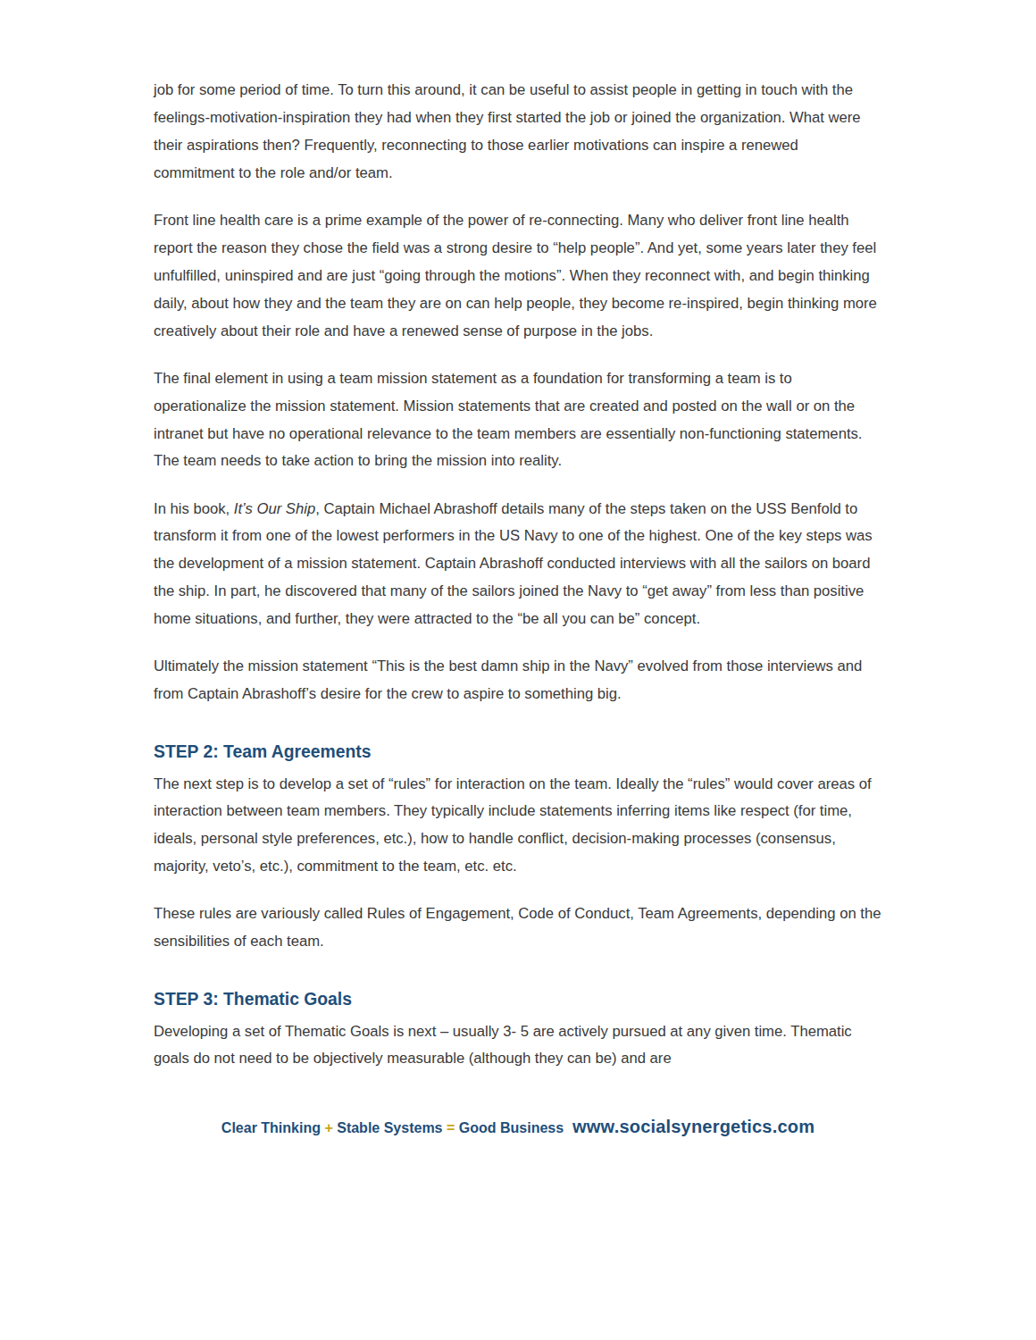job for some period of time. To turn this around, it can be useful to assist people in getting in touch with the feelings-motivation-inspiration they had when they first started the job or joined the organization. What were their aspirations then? Frequently, reconnecting to those earlier motivations can inspire a renewed commitment to the role and/or team.
Front line health care is a prime example of the power of re-connecting. Many who deliver front line health report the reason they chose the field was a strong desire to “help people”. And yet, some years later they feel unfulfilled, uninspired and are just “going through the motions”. When they reconnect with, and begin thinking daily, about how they and the team they are on can help people, they become re-inspired, begin thinking more creatively about their role and have a renewed sense of purpose in the jobs.
The final element in using a team mission statement as a foundation for transforming a team is to operationalize the mission statement. Mission statements that are created and posted on the wall or on the intranet but have no operational relevance to the team members are essentially non-functioning statements. The team needs to take action to bring the mission into reality.
In his book, It’s Our Ship, Captain Michael Abrashoff details many of the steps taken on the USS Benfold to transform it from one of the lowest performers in the US Navy to one of the highest. One of the key steps was the development of a mission statement. Captain Abrashoff conducted interviews with all the sailors on board the ship. In part, he discovered that many of the sailors joined the Navy to “get away” from less than positive home situations, and further, they were attracted to the “be all you can be” concept.
Ultimately the mission statement “This is the best damn ship in the Navy” evolved from those interviews and from Captain Abrashoff’s desire for the crew to aspire to something big.
STEP 2: Team Agreements
The next step is to develop a set of “rules” for interaction on the team. Ideally the “rules” would cover areas of interaction between team members. They typically include statements inferring items like respect (for time, ideals, personal style preferences, etc.), how to handle conflict, decision-making processes (consensus, majority, veto’s, etc.), commitment to the team, etc. etc.
These rules are variously called Rules of Engagement, Code of Conduct, Team Agreements, depending on the sensibilities of each team.
STEP 3: Thematic Goals
Developing a set of Thematic Goals is next – usually 3- 5 are actively pursued at any given time. Thematic goals do not need to be objectively measurable (although they can be) and are
Clear Thinking + Stable Systems = Good Business www.socialsynergetics.com